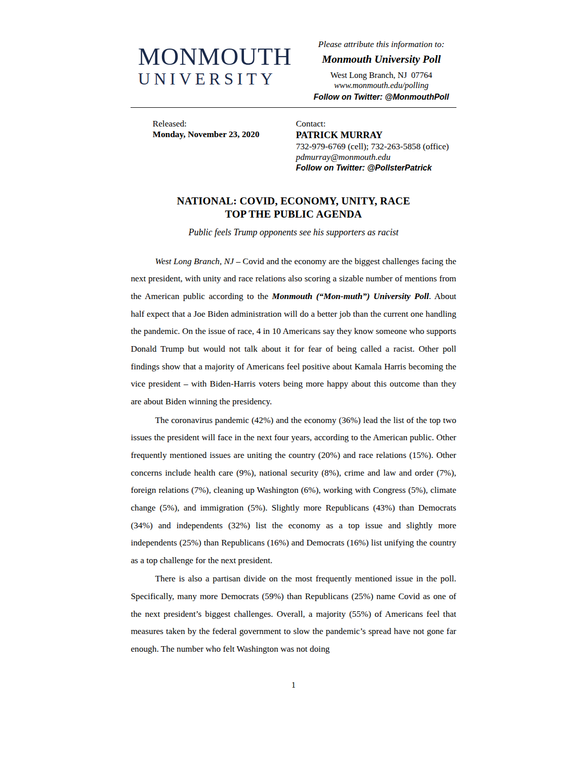MONMOUTH
UNIVERSITY
Please attribute this information to:
Monmouth University Poll
West Long Branch, NJ 07764
www.monmouth.edu/polling
Follow on Twitter: @MonmouthPoll
Released:
Monday, November 23, 2020
Contact:
PATRICK MURRAY
732-979-6769 (cell); 732-263-5858 (office)
pdmurray@monmouth.edu
Follow on Twitter: @PollsterPatrick
NATIONAL: COVID, ECONOMY, UNITY, RACE
TOP THE PUBLIC AGENDA
Public feels Trump opponents see his supporters as racist
West Long Branch, NJ – Covid and the economy are the biggest challenges facing the next president, with unity and race relations also scoring a sizable number of mentions from the American public according to the Monmouth (“Mon-muth”) University Poll. About half expect that a Joe Biden administration will do a better job than the current one handling the pandemic. On the issue of race, 4 in 10 Americans say they know someone who supports Donald Trump but would not talk about it for fear of being called a racist. Other poll findings show that a majority of Americans feel positive about Kamala Harris becoming the vice president – with Biden-Harris voters being more happy about this outcome than they are about Biden winning the presidency.
The coronavirus pandemic (42%) and the economy (36%) lead the list of the top two issues the president will face in the next four years, according to the American public. Other frequently mentioned issues are uniting the country (20%) and race relations (15%). Other concerns include health care (9%), national security (8%), crime and law and order (7%), foreign relations (7%), cleaning up Washington (6%), working with Congress (5%), climate change (5%), and immigration (5%). Slightly more Republicans (43%) than Democrats (34%) and independents (32%) list the economy as a top issue and slightly more independents (25%) than Republicans (16%) and Democrats (16%) list unifying the country as a top challenge for the next president.
There is also a partisan divide on the most frequently mentioned issue in the poll. Specifically, many more Democrats (59%) than Republicans (25%) name Covid as one of the next president’s biggest challenges. Overall, a majority (55%) of Americans feel that measures taken by the federal government to slow the pandemic’s spread have not gone far enough. The number who felt Washington was not doing
1